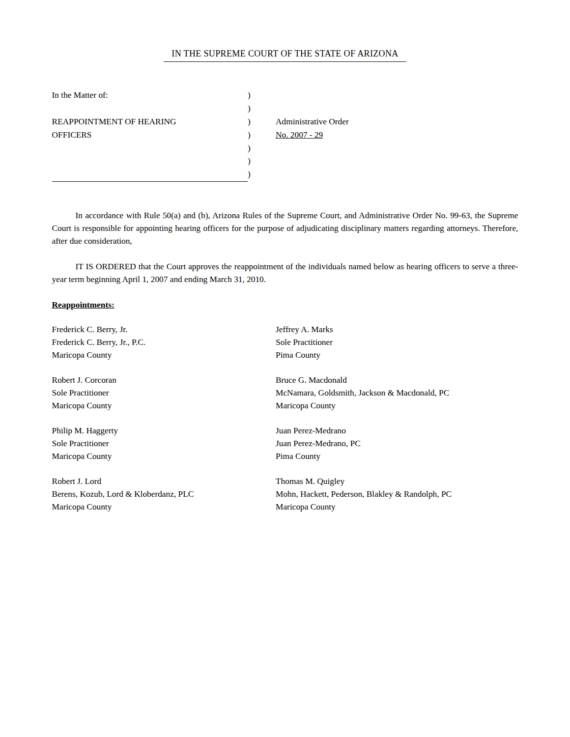IN THE SUPREME COURT OF THE STATE OF ARIZONA
| In the Matter of: | ) | |
| | ) | |
| REAPPOINTMENT OF HEARING | ) | Administrative Order |
| OFFICERS | ) | No. 2007 - 29 |
| | ) | |
| | ) | |
| | ) | |
In accordance with Rule 50(a) and (b), Arizona Rules of the Supreme Court, and Administrative Order No. 99-63, the Supreme Court is responsible for appointing hearing officers for the purpose of adjudicating disciplinary matters regarding attorneys. Therefore, after due consideration,
IT IS ORDERED that the Court approves the reappointment of the individuals named below as hearing officers to serve a three-year term beginning April 1, 2007 and ending March 31, 2010.
Reappointments:
| Frederick C. Berry, Jr. Frederick C. Berry, Jr., P.C. Maricopa County | Jeffrey A. Marks Sole Practitioner Pima County |
| Robert J. Corcoran Sole Practitioner Maricopa County | Bruce G. Macdonald McNamara, Goldsmith, Jackson & Macdonald, PC Maricopa County |
| Philip M. Haggerty Sole Practitioner Maricopa County | Juan Perez-Medrano Juan Perez-Medrano, PC Pima County |
| Robert J. Lord Berens, Kozub, Lord & Kloberdanz, PLC Maricopa County | Thomas M. Quigley Mohn, Hackett, Pederson, Blakley & Randolph, PC Maricopa County |